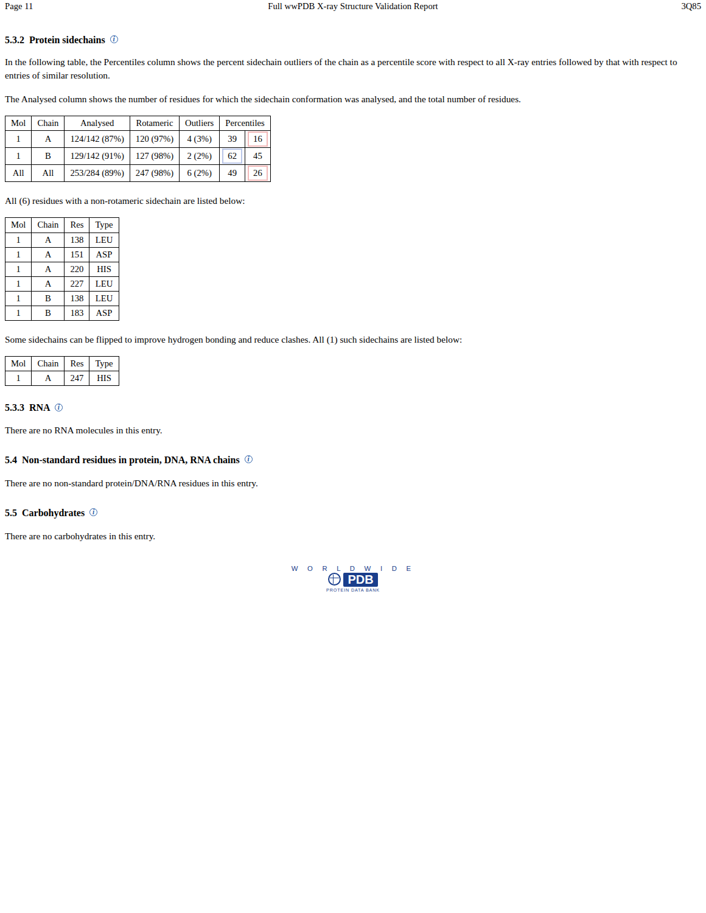Page 11
Full wwPDB X-ray Structure Validation Report
3Q85
5.3.2 Protein sidechains i
In the following table, the Percentiles column shows the percent sidechain outliers of the chain as a percentile score with respect to all X-ray entries followed by that with respect to entries of similar resolution.
The Analysed column shows the number of residues for which the sidechain conformation was analysed, and the total number of residues.
| Mol | Chain | Analysed | Rotameric | Outliers | Percentiles |
| --- | --- | --- | --- | --- | --- |
| 1 | A | 124/142 (87%) | 120 (97%) | 4 (3%) | 39 | 16 |
| 1 | B | 129/142 (91%) | 127 (98%) | 2 (2%) | 62 | 45 |
| All | All | 253/284 (89%) | 247 (98%) | 6 (2%) | 49 | 26 |
All (6) residues with a non-rotameric sidechain are listed below:
| Mol | Chain | Res | Type |
| --- | --- | --- | --- |
| 1 | A | 138 | LEU |
| 1 | A | 151 | ASP |
| 1 | A | 220 | HIS |
| 1 | A | 227 | LEU |
| 1 | B | 138 | LEU |
| 1 | B | 183 | ASP |
Some sidechains can be flipped to improve hydrogen bonding and reduce clashes. All (1) such sidechains are listed below:
| Mol | Chain | Res | Type |
| --- | --- | --- | --- |
| 1 | A | 247 | HIS |
5.3.3 RNA i
There are no RNA molecules in this entry.
5.4 Non-standard residues in protein, DNA, RNA chains i
There are no non-standard protein/DNA/RNA residues in this entry.
5.5 Carbohydrates i
There are no carbohydrates in this entry.
W O R L D W I D E PDB PROTEIN DATA BANK